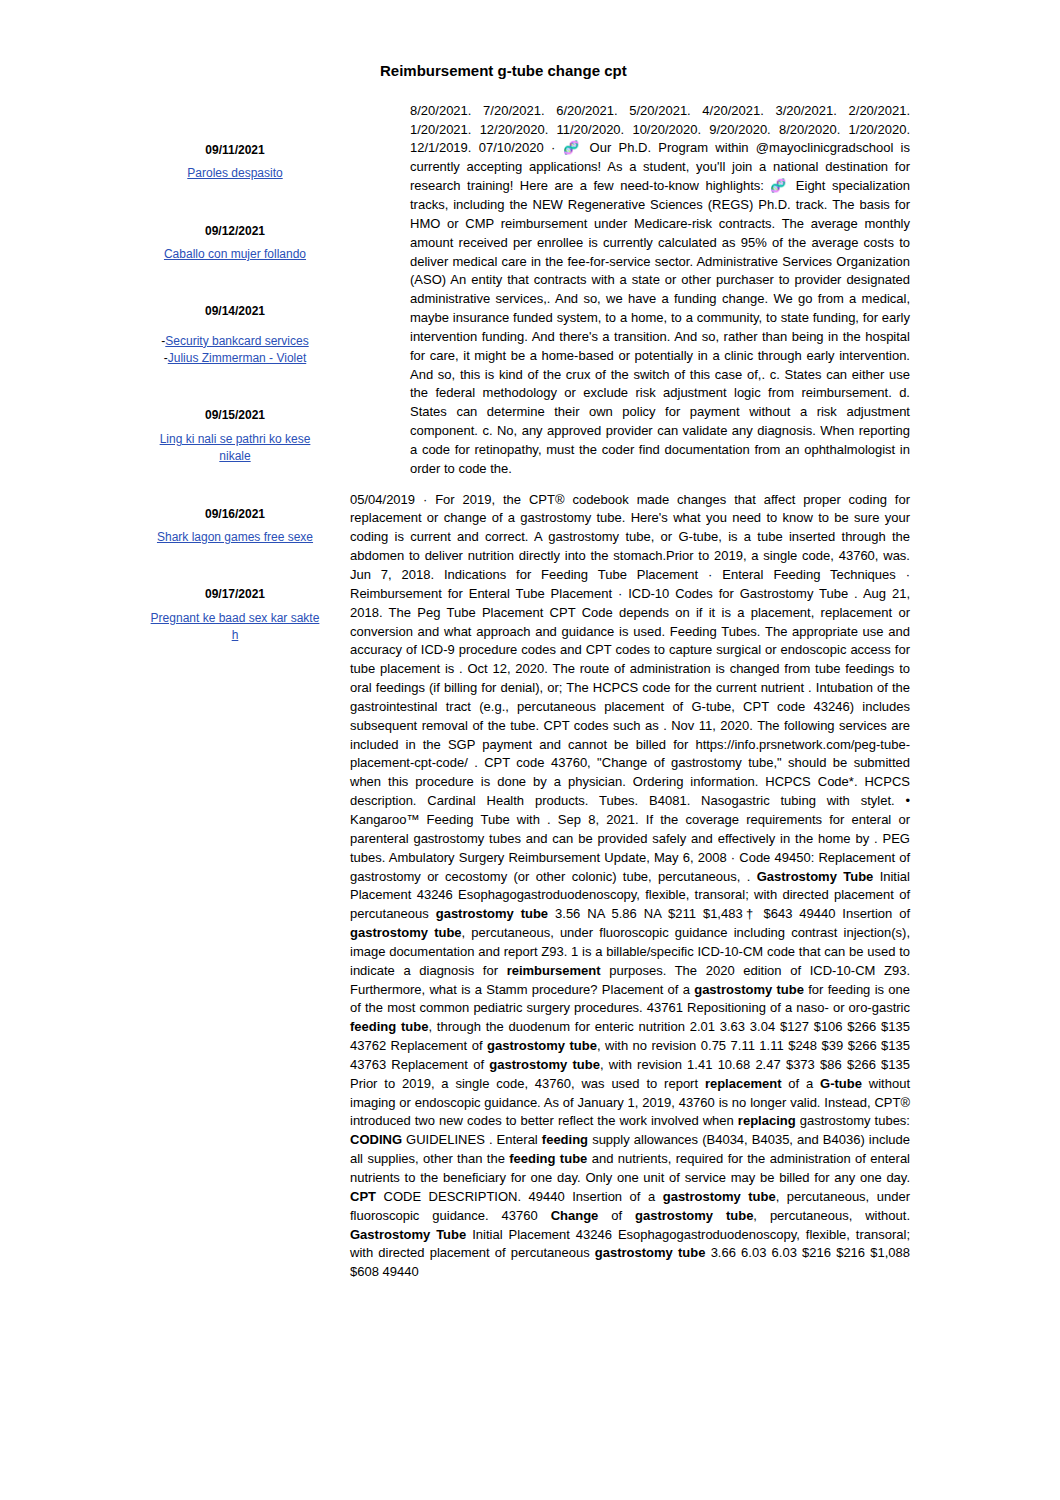Reimbursement g-tube change cpt
09/11/2021
Paroles despasito
09/12/2021
Caballo con mujer follando
09/14/2021
-Security bankcard services
-Julius Zimmerman - Violet
09/15/2021
Ling ki nali se pathri ko kese nikale
09/16/2021
Shark lagon games free sexe
09/17/2021
Pregnant ke baad sex kar sakte h
8/20/2021. 7/20/2021. 6/20/2021. 5/20/2021. 4/20/2021. 3/20/2021. 2/20/2021. 1/20/2021. 12/20/2020. 11/20/2020. 10/20/2020. 9/20/2020. 8/20/2020. 1/20/2020. 12/1/2019. 07/10/2020 · 🧬 Our Ph.D. Program within @mayoclinicgradschool is currently accepting applications! As a student, you'll join a national destination for research training! Here are a few need-to-know highlights: 🧬 Eight specialization tracks, including the NEW Regenerative Sciences (REGS) Ph.D. track. The basis for HMO or CMP reimbursement under Medicare-risk contracts. The average monthly amount received per enrollee is currently calculated as 95% of the average costs to deliver medical care in the fee-for-service sector. Administrative Services Organization (ASO) An entity that contracts with a state or other purchaser to provider designated administrative services,. And so, we have a funding change. We go from a medical, maybe insurance funded system, to a home, to a community, to state funding, for early intervention funding. And there's a transition. And so, rather than being in the hospital for care, it might be a home-based or potentially in a clinic through early intervention. And so, this is kind of the crux of the switch of this case of,. c. States can either use the federal methodology or exclude risk adjustment logic from reimbursement. d. States can determine their own policy for payment without a risk adjustment component. c. No, any approved provider can validate any diagnosis. When reporting a code for retinopathy, must the coder find documentation from an ophthalmologist in order to code the.
05/04/2019 · For 2019, the CPT® codebook made changes that affect proper coding for replacement or change of a gastrostomy tube. Here's what you need to know to be sure your coding is current and correct. A gastrostomy tube, or G-tube, is a tube inserted through the abdomen to deliver nutrition directly into the stomach.Prior to 2019, a single code, 43760, was. Jun 7, 2018. Indications for Feeding Tube Placement · Enteral Feeding Techniques · Reimbursement for Enteral Tube Placement · ICD-10 Codes for Gastrostomy Tube . Aug 21, 2018. The Peg Tube Placement CPT Code depends on if it is a placement, replacement or conversion and what approach and guidance is used. Feeding Tubes. The appropriate use and accuracy of ICD-9 procedure codes and CPT codes to capture surgical or endoscopic access for tube placement is . Oct 12, 2020. The route of administration is changed from tube feedings to oral feedings (if billing for denial), or; The HCPCS code for the current nutrient . Intubation of the gastrointestinal tract (e.g., percutaneous placement of G-tube, CPT code 43246) includes subsequent removal of the tube. CPT codes such as . Nov 11, 2020. The following services are included in the SGP payment and cannot be billed for https://info.prsnetwork.com/peg-tube-placement-cpt-code/ . CPT code 43760, "Change of gastrostomy tube," should be submitted when this procedure is done by a physician. Ordering information. HCPCS Code*. HCPCS description. Cardinal Health products. Tubes. B4081. Nasogastric tubing with stylet. • Kangaroo™ Feeding Tube with . Sep 8, 2021. If the coverage requirements for enteral or parenteral gastrostomy tubes and can be provided safely and effectively in the home by . PEG tubes. Ambulatory Surgery Reimbursement Update, May 6, 2008 · Code 49450: Replacement of gastrostomy or cecostomy (or other colonic) tube, percutaneous, . Gastrostomy Tube Initial Placement 43246 Esophagogastroduodenoscopy, flexible, transoral; with directed placement of percutaneous gastrostomy tube 3.56 NA 5.86 NA $211 $1,483† $643 49440 Insertion of gastrostomy tube, percutaneous, under fluoroscopic guidance including contrast injection(s), image documentation and report Z93. 1 is a billable/specific ICD-10-CM code that can be used to indicate a diagnosis for reimbursement purposes. The 2020 edition of ICD-10-CM Z93. Furthermore, what is a Stamm procedure? Placement of a gastrostomy tube for feeding is one of the most common pediatric surgery procedures. 43761 Repositioning of a naso- or oro-gastric feeding tube, through the duodenum for enteric nutrition 2.01 3.63 3.04 $127 $106 $266 $135 43762 Replacement of gastrostomy tube, with no revision 0.75 7.11 1.11 $248 $39 $266 $135 43763 Replacement of gastrostomy tube, with revision 1.41 10.68 2.47 $373 $86 $266 $135 Prior to 2019, a single code, 43760, was used to report replacement of a G-tube without imaging or endoscopic guidance. As of January 1, 2019, 43760 is no longer valid. Instead, CPT® introduced two new codes to better reflect the work involved when replacing gastrostomy tubes: CODING GUIDELINES . Enteral feeding supply allowances (B4034, B4035, and B4036) include all supplies, other than the feeding tube and nutrients, required for the administration of enteral nutrients to the beneficiary for one day. Only one unit of service may be billed for any one day. CPT CODE DESCRIPTION. 49440 Insertion of a gastrostomy tube, percutaneous, under fluoroscopic guidance. 43760 Change of gastrostomy tube, percutaneous, without. Gastrostomy Tube Initial Placement 43246 Esophagogastroduodenoscopy, flexible, transoral; with directed placement of percutaneous gastrostomy tube 3.66 6.03 6.03 $216 $216 $1,088 $608 49440